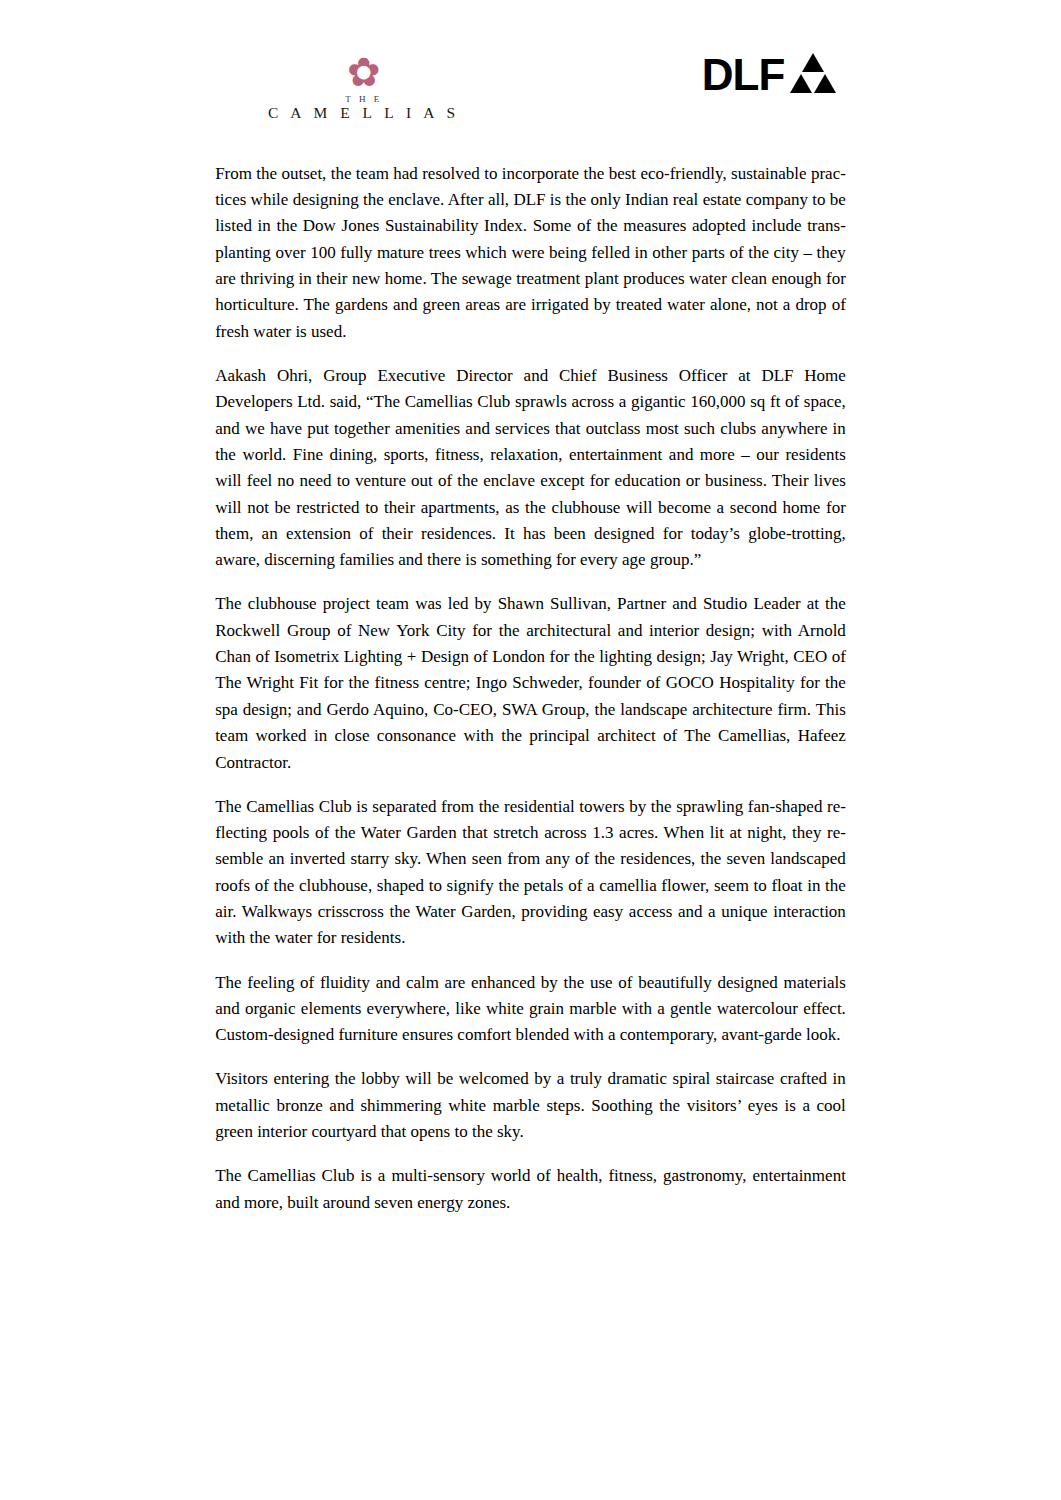✿ T H E C A M E L L I A S
DLF
From the outset, the team had resolved to incorporate the best eco-friendly, sustainable practices while designing the enclave. After all, DLF is the only Indian real estate company to be listed in the Dow Jones Sustainability Index. Some of the measures adopted include transplanting over 100 fully mature trees which were being felled in other parts of the city – they are thriving in their new home. The sewage treatment plant produces water clean enough for horticulture. The gardens and green areas are irrigated by treated water alone, not a drop of fresh water is used.
Aakash Ohri, Group Executive Director and Chief Business Officer at DLF Home Developers Ltd. said, “The Camellias Club sprawls across a gigantic 160,000 sq ft of space, and we have put together amenities and services that outclass most such clubs anywhere in the world. Fine dining, sports, fitness, relaxation, entertainment and more – our residents will feel no need to venture out of the enclave except for education or business. Their lives will not be restricted to their apartments, as the clubhouse will become a second home for them, an extension of their residences. It has been designed for today’s globe-trotting, aware, discerning families and there is something for every age group.”
The clubhouse project team was led by Shawn Sullivan, Partner and Studio Leader at the Rockwell Group of New York City for the architectural and interior design; with Arnold Chan of Isometrix Lighting + Design of London for the lighting design; Jay Wright, CEO of The Wright Fit for the fitness centre; Ingo Schweder, founder of GOCO Hospitality for the spa design; and Gerdo Aquino, Co-CEO, SWA Group, the landscape architecture firm. This team worked in close consonance with the principal architect of The Camellias, Hafeez Contractor.
The Camellias Club is separated from the residential towers by the sprawling fan-shaped reflecting pools of the Water Garden that stretch across 1.3 acres. When lit at night, they resemble an inverted starry sky. When seen from any of the residences, the seven landscaped roofs of the clubhouse, shaped to signify the petals of a camellia flower, seem to float in the air. Walkways crisscross the Water Garden, providing easy access and a unique interaction with the water for residents.
The feeling of fluidity and calm are enhanced by the use of beautifully designed materials and organic elements everywhere, like white grain marble with a gentle watercolour effect. Custom-designed furniture ensures comfort blended with a contemporary, avant-garde look.
Visitors entering the lobby will be welcomed by a truly dramatic spiral staircase crafted in metallic bronze and shimmering white marble steps. Soothing the visitors’ eyes is a cool green interior courtyard that opens to the sky.
The Camellias Club is a multi-sensory world of health, fitness, gastronomy, entertainment and more, built around seven energy zones.